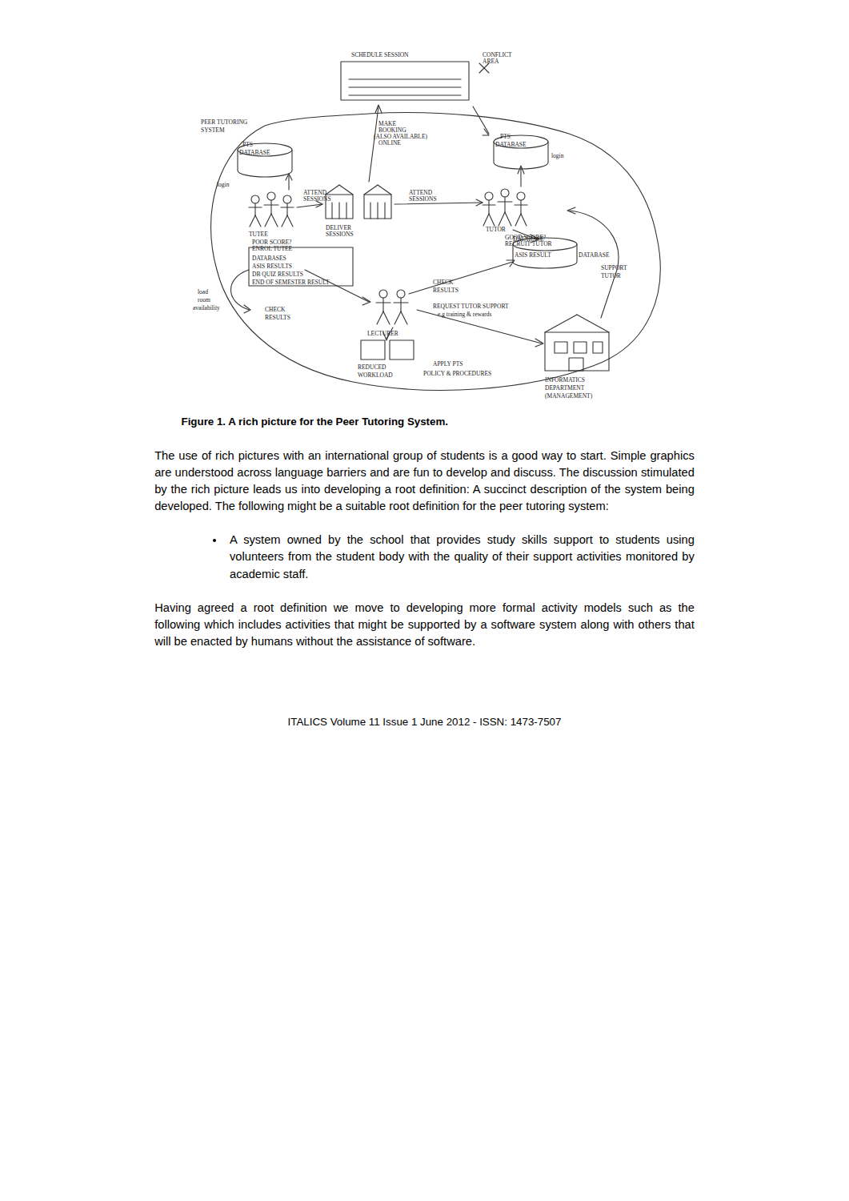Hand-drawn rich picture of the Peer Tutoring System A sketch enclosed by a large irregular boundary labelled "Peer Tutoring System". Inside, a "Schedule Session" table is linked by "make booking (also available online)" to tutees and tutors who log in to the PTS Database. Tutees attend sessions and tutors deliver sessions in rooms. Databases hold ASIS results, DB quiz results and end-of-semester results. A lecturer checks results, loads room availability, and requests tutor support (e.g. training and rewards) from the Informatics Department (Management), which supports tutors and applies PTS policy and procedures, leading to reduced workload. Annotations include "conflict area", "good score? recruit tutor" and "poor score? enrol tutee". SCHEDULE SESSION CONFLICT AREA PEER TUTORING SYSTEM PTS DATABASE PTS DATABASE login login ATTEND SESSIONS ATTEND SESSIONS DELIVER SESSIONS MAKE BOOKING (ALSO AVAILABLE) ONLINE TUTEE TUTOR POOR SCORE? ENROL TUTEE GOOD SCORE? RECRUIT TUTOR DATABASES ASIS RESULTS DB QUIZ RESULTS END OF SEMESTER RESULT DATABASE ASIS RESULT DATABASE SUPPORT TUTOR load room availability CHECK RESULTS CHECK RESULTS LECTURER REQUEST TUTOR SUPPORT e.g training & rewards REDUCED WORKLOAD APPLY PTS POLICY & PROCEDURES INFORMATICS DEPARTMENT (MANAGEMENT)
Figure 1. A rich picture for the Peer Tutoring System.
The use of rich pictures with an international group of students is a good way to start. Simple graphics are understood across language barriers and are fun to develop and discuss. The discussion stimulated by the rich picture leads us into developing a root definition: A succinct description of the system being developed. The following might be a suitable root definition for the peer tutoring system:
A system owned by the school that provides study skills support to students using volunteers from the student body with the quality of their support activities monitored by academic staff.
Having agreed a root definition we move to developing more formal activity models such as the following which includes activities that might be supported by a software system along with others that will be enacted by humans without the assistance of software.
ITALICS Volume 11 Issue 1 June 2012 - ISSN: 1473-7507